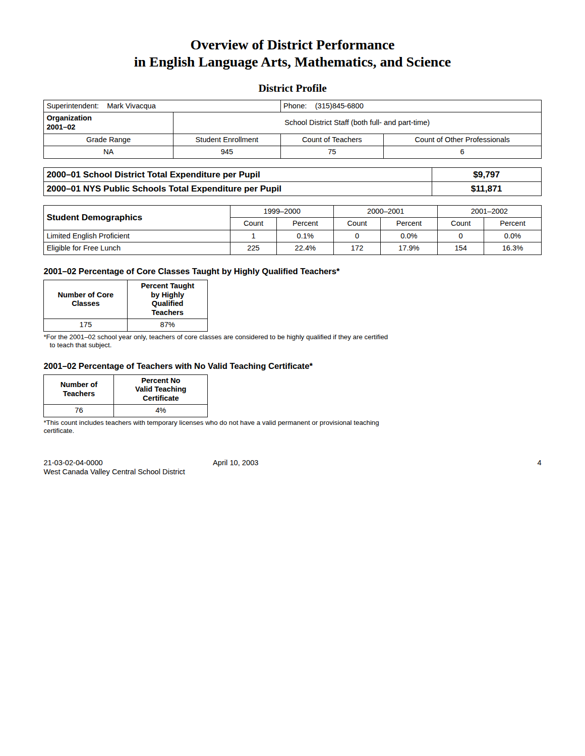Overview of District Performance
in English Language Arts, Mathematics, and Science
District Profile
| Superintendent: Mark Vivacqua | Phone: (315)845-6800 |
| Organization 2001–02 | School District Staff (both full- and part-time) |
| Grade Range | Student Enrollment | Count of Teachers | Count of Other Professionals |
| NA | 945 | 75 | 6 |
| 2000–01 School District Total Expenditure per Pupil | $9,797 |
| 2000–01 NYS Public Schools Total Expenditure per Pupil | $11,871 |
| Student Demographics | 1999–2000 | 2000–2001 | 2001–2002 |
| Count | Percent | Count | Percent | Count | Percent |
| Limited English Proficient | 1 | 0.1% | 0 | 0.0% | 0 | 0.0% |
| Eligible for Free Lunch | 225 | 22.4% | 172 | 17.9% | 154 | 16.3% |
2001–02 Percentage of Core Classes Taught by Highly Qualified Teachers*
| Number of Core Classes | Percent Taught by Highly Qualified Teachers |
| --- | --- |
| 175 | 87% |
*For the 2001–02 school year only, teachers of core classes are considered to be highly qualified if they are certified
to teach that subject.
2001–02 Percentage of Teachers with No Valid Teaching Certificate*
| Number of Teachers | Percent No Valid Teaching Certificate |
| --- | --- |
| 76 | 4% |
*This count includes teachers with temporary licenses who do not have a valid permanent or provisional teaching
certificate.
| 21-03-02-04-0000 West Canada Valley Central School District | April 10, 2003 | 4 |